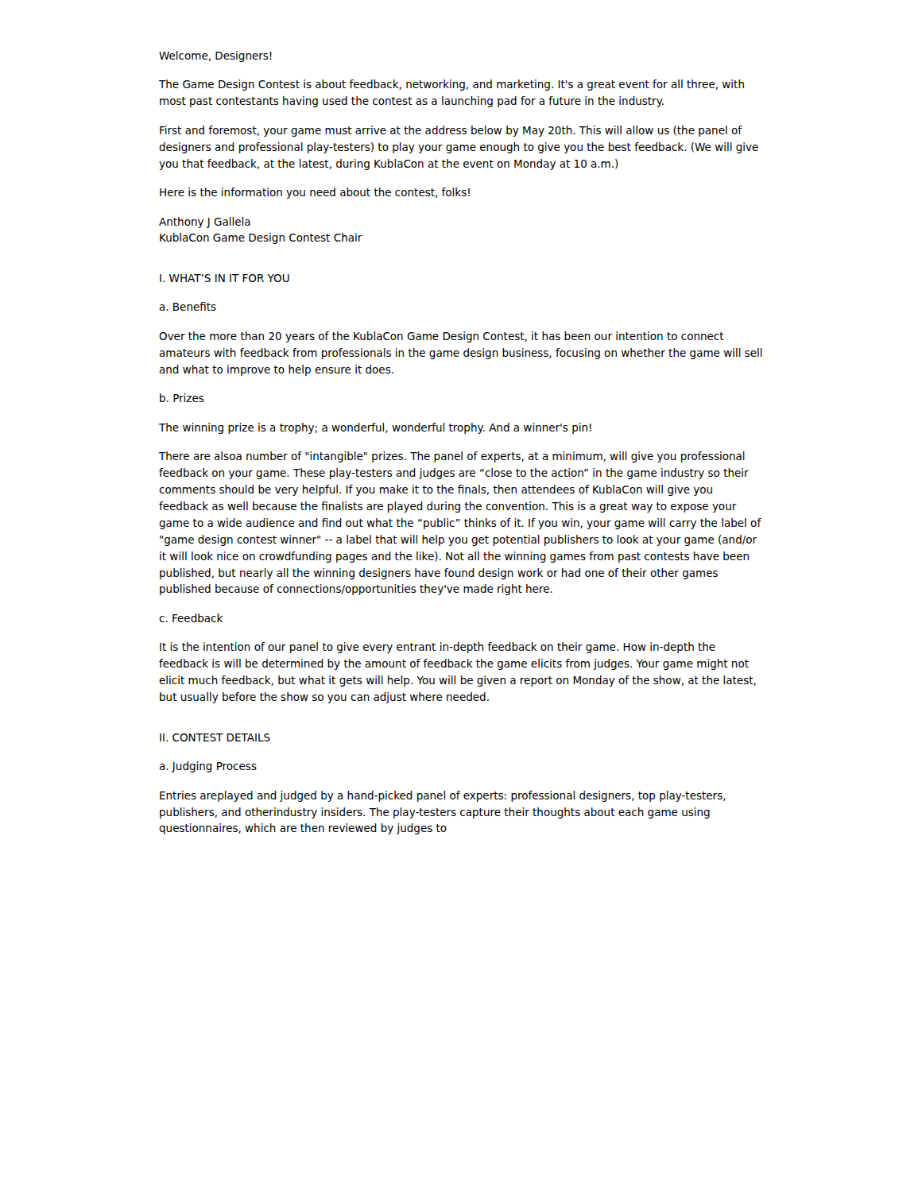Welcome, Designers!
The Game Design Contest is about feedback, networking, and marketing. It's a great event for all three, with most past contestants having used the contest as a launching pad for a future in the industry.
First and foremost, your game must arrive at the address below by May 20th. This will allow us (the panel of designers and professional play-testers) to play your game enough to give you the best feedback. (We will give you that feedback, at the latest, during KublaCon at the event on Monday at 10 a.m.)
Here is the information you need about the contest, folks!
Anthony J Gallela
KublaCon Game Design Contest Chair
I. WHAT’S IN IT FOR YOU
a. Benefits
Over the more than 20 years of the KublaCon Game Design Contest, it has been our intention to connect amateurs with feedback from professionals in the game design business, focusing on whether the game will sell and what to improve to help ensure it does.
b. Prizes
The winning prize is a trophy; a wonderful, wonderful trophy. And a winner's pin!
There are alsoa number of "intangible" prizes. The panel of experts, at a minimum, will give you professional feedback on your game. These play-testers and judges are “close to the action” in the game industry so their comments should be very helpful. If you make it to the finals, then attendees of KublaCon will give you feedback as well because the finalists are played during the convention. This is a great way to expose your game to a wide audience and find out what the “public” thinks of it. If you win, your game will carry the label of "game design contest winner" -- a label that will help you get potential publishers to look at your game (and/or it will look nice on crowdfunding pages and the like). Not all the winning games from past contests have been published, but nearly all the winning designers have found design work or had one of their other games published because of connections/opportunities they've made right here.
c. Feedback
It is the intention of our panel to give every entrant in-depth feedback on their game. How in-depth the feedback is will be determined by the amount of feedback the game elicits from judges. Your game might not elicit much feedback, but what it gets will help. You will be given a report on Monday of the show, at the latest, but usually before the show so you can adjust where needed.
II. CONTEST DETAILS
a. Judging Process
Entries areplayed and judged by a hand-picked panel of experts: professional designers, top play-testers, publishers, and otherindustry insiders. The play-testers capture their thoughts about each game using questionnaires, which are then reviewed by judges to